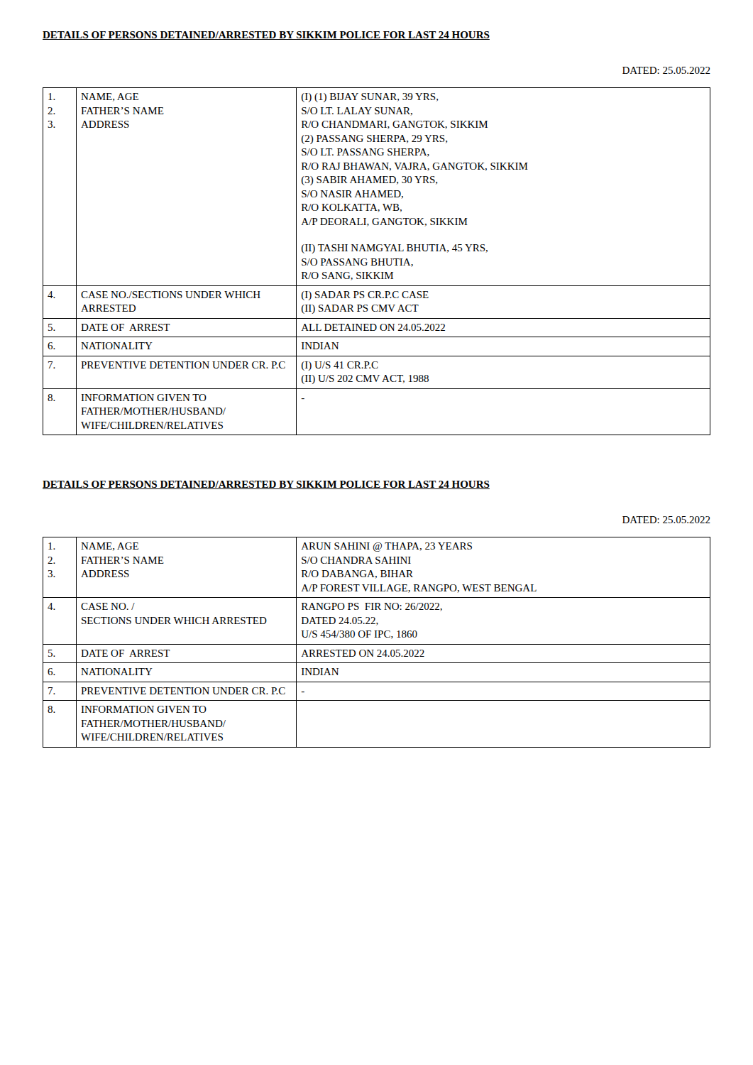DETAILS OF PERSONS DETAINED/ARRESTED BY SIKKIM POLICE FOR LAST 24 HOURS
DATED: 25.05.2022
| 1. 2. 3. | NAME, AGE FATHER’S NAME ADDRESS | (I) (1) BIJAY SUNAR, 39 YRS, S/O LT. LALAY SUNAR, R/O CHANDMARI, GANGTOK, SIKKIM (2) PASSANG SHERPA, 29 YRS, S/O LT. PASSANG SHERPA, R/O RAJ BHAWAN, VAJRA, GANGTOK, SIKKIM (3) SABIR AHAMED, 30 YRS, S/O NASIR AHAMED, R/O KOLKATTA, WB, A/P DEORALI, GANGTOK, SIKKIM (II) TASHI NAMGYAL BHUTIA, 45 YRS, S/O PASSANG BHUTIA, R/O SANG, SIKKIM |
| 4. | CASE NO./SECTIONS UNDER WHICH ARRESTED | (I) SADAR PS CR.P.C CASE (II) SADAR PS CMV ACT |
| 5. | DATE OF ARREST | ALL DETAINED ON 24.05.2022 |
| 6. | NATIONALITY | INDIAN |
| 7. | PREVENTIVE DETENTION UNDER CR. P.C | (I) U/S 41 CR.P.C (II) U/S 202 CMV ACT, 1988 |
| 8. | INFORMATION GIVEN TO FATHER/MOTHER/HUSBAND/ WIFE/CHILDREN/RELATIVES | - |
DETAILS OF PERSONS DETAINED/ARRESTED BY SIKKIM POLICE FOR LAST 24 HOURS
DATED: 25.05.2022
| 1. 2. 3. | NAME, AGE FATHER’S NAME ADDRESS | ARUN SAHINI @ THAPA, 23 YEARS S/O CHANDRA SAHINI R/O DABANGA, BIHAR A/P FOREST VILLAGE, RANGPO, WEST BENGAL |
| 4. | CASE NO. / SECTIONS UNDER WHICH ARRESTED | RANGPO PS FIR NO: 26/2022, DATED 24.05.22, U/S 454/380 OF IPC, 1860 |
| 5. | DATE OF ARREST | ARRESTED ON 24.05.2022 |
| 6. | NATIONALITY | INDIAN |
| 7. | PREVENTIVE DETENTION UNDER CR. P.C | - |
| 8. | INFORMATION GIVEN TO FATHER/MOTHER/HUSBAND/ WIFE/CHILDREN/RELATIVES | |